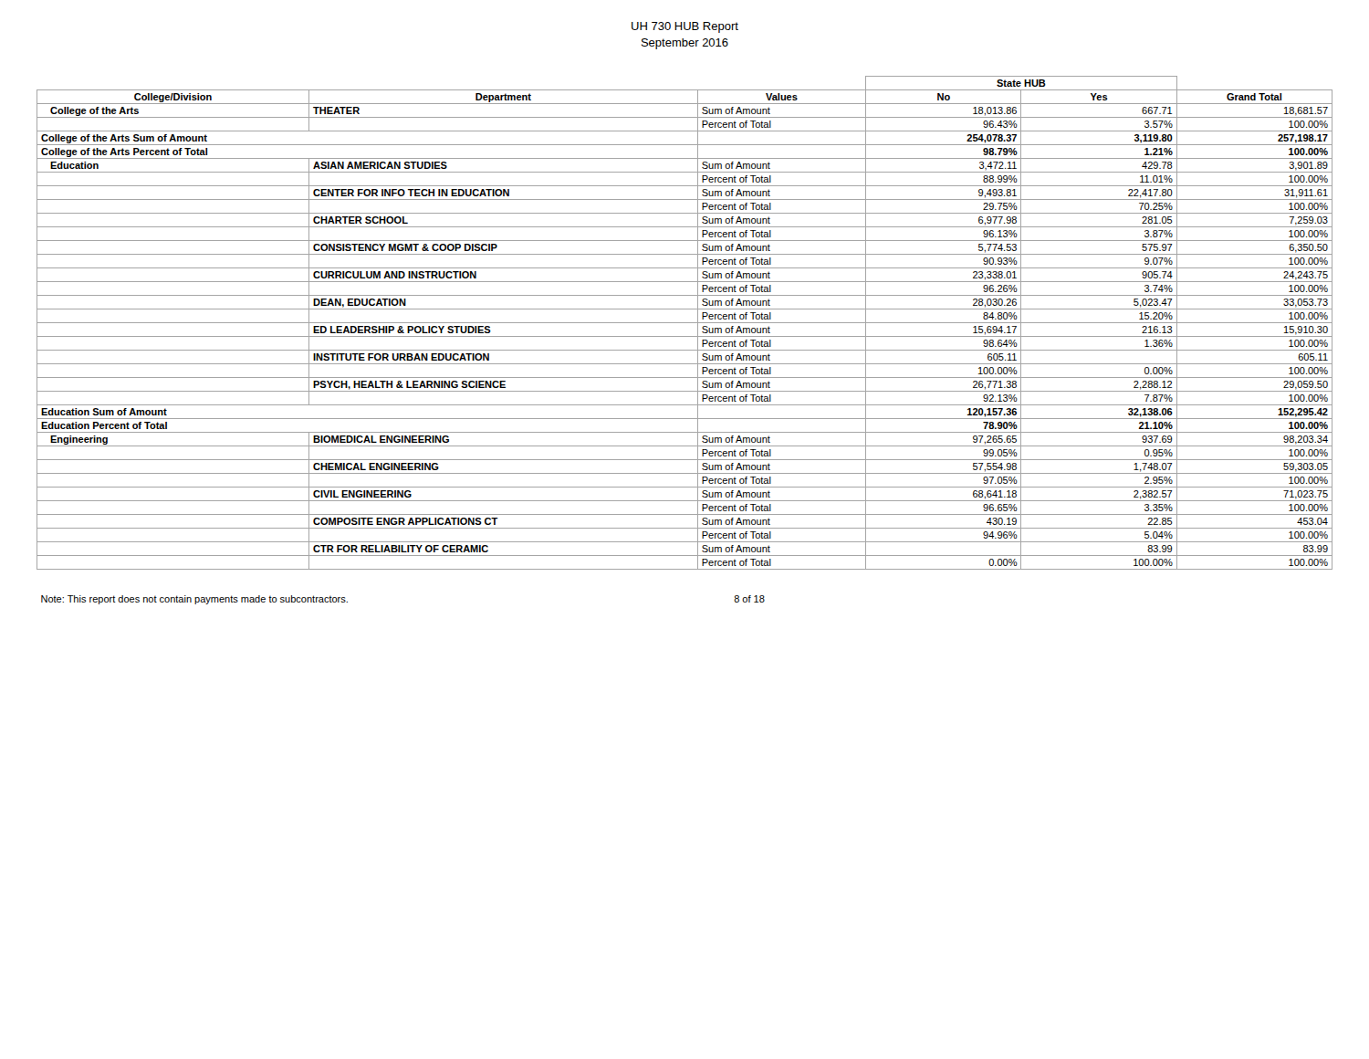UH 730 HUB Report
September 2016
| | | | State HUB | |
| --- | --- | --- | --- | --- |
| College/Division | Department | Values | No | Yes | Grand Total |
| College of the Arts | THEATER | Sum of Amount | 18,013.86 | 667.71 | 18,681.57 |
| | | Percent of Total | 96.43% | 3.57% | 100.00% |
| College of the Arts Sum of Amount | | 254,078.37 | 3,119.80 | 257,198.17 |
| College of the Arts Percent of Total | | 98.79% | 1.21% | 100.00% |
| Education | ASIAN AMERICAN STUDIES | Sum of Amount | 3,472.11 | 429.78 | 3,901.89 |
| | | Percent of Total | 88.99% | 11.01% | 100.00% |
| | CENTER FOR INFO TECH IN EDUCATION | Sum of Amount | 9,493.81 | 22,417.80 | 31,911.61 |
| | | Percent of Total | 29.75% | 70.25% | 100.00% |
| | CHARTER SCHOOL | Sum of Amount | 6,977.98 | 281.05 | 7,259.03 |
| | | Percent of Total | 96.13% | 3.87% | 100.00% |
| | CONSISTENCY MGMT & COOP DISCIP | Sum of Amount | 5,774.53 | 575.97 | 6,350.50 |
| | | Percent of Total | 90.93% | 9.07% | 100.00% |
| | CURRICULUM AND INSTRUCTION | Sum of Amount | 23,338.01 | 905.74 | 24,243.75 |
| | | Percent of Total | 96.26% | 3.74% | 100.00% |
| | DEAN, EDUCATION | Sum of Amount | 28,030.26 | 5,023.47 | 33,053.73 |
| | | Percent of Total | 84.80% | 15.20% | 100.00% |
| | ED LEADERSHIP & POLICY STUDIES | Sum of Amount | 15,694.17 | 216.13 | 15,910.30 |
| | | Percent of Total | 98.64% | 1.36% | 100.00% |
| | INSTITUTE FOR URBAN EDUCATION | Sum of Amount | 605.11 | | 605.11 |
| | | Percent of Total | 100.00% | 0.00% | 100.00% |
| | PSYCH, HEALTH & LEARNING SCIENCE | Sum of Amount | 26,771.38 | 2,288.12 | 29,059.50 |
| | | Percent of Total | 92.13% | 7.87% | 100.00% |
| Education Sum of Amount | | 120,157.36 | 32,138.06 | 152,295.42 |
| Education Percent of Total | | 78.90% | 21.10% | 100.00% |
| Engineering | BIOMEDICAL ENGINEERING | Sum of Amount | 97,265.65 | 937.69 | 98,203.34 |
| | | Percent of Total | 99.05% | 0.95% | 100.00% |
| | CHEMICAL ENGINEERING | Sum of Amount | 57,554.98 | 1,748.07 | 59,303.05 |
| | | Percent of Total | 97.05% | 2.95% | 100.00% |
| | CIVIL ENGINEERING | Sum of Amount | 68,641.18 | 2,382.57 | 71,023.75 |
| | | Percent of Total | 96.65% | 3.35% | 100.00% |
| | COMPOSITE ENGR APPLICATIONS CT | Sum of Amount | 430.19 | 22.85 | 453.04 |
| | | Percent of Total | 94.96% | 5.04% | 100.00% |
| | CTR FOR RELIABILITY OF CERAMIC | Sum of Amount | | 83.99 | 83.99 |
| | | Percent of Total | 0.00% | 100.00% | 100.00% |
| Note: This report does not contain payments made to subcontractors. | 8 of 18 |